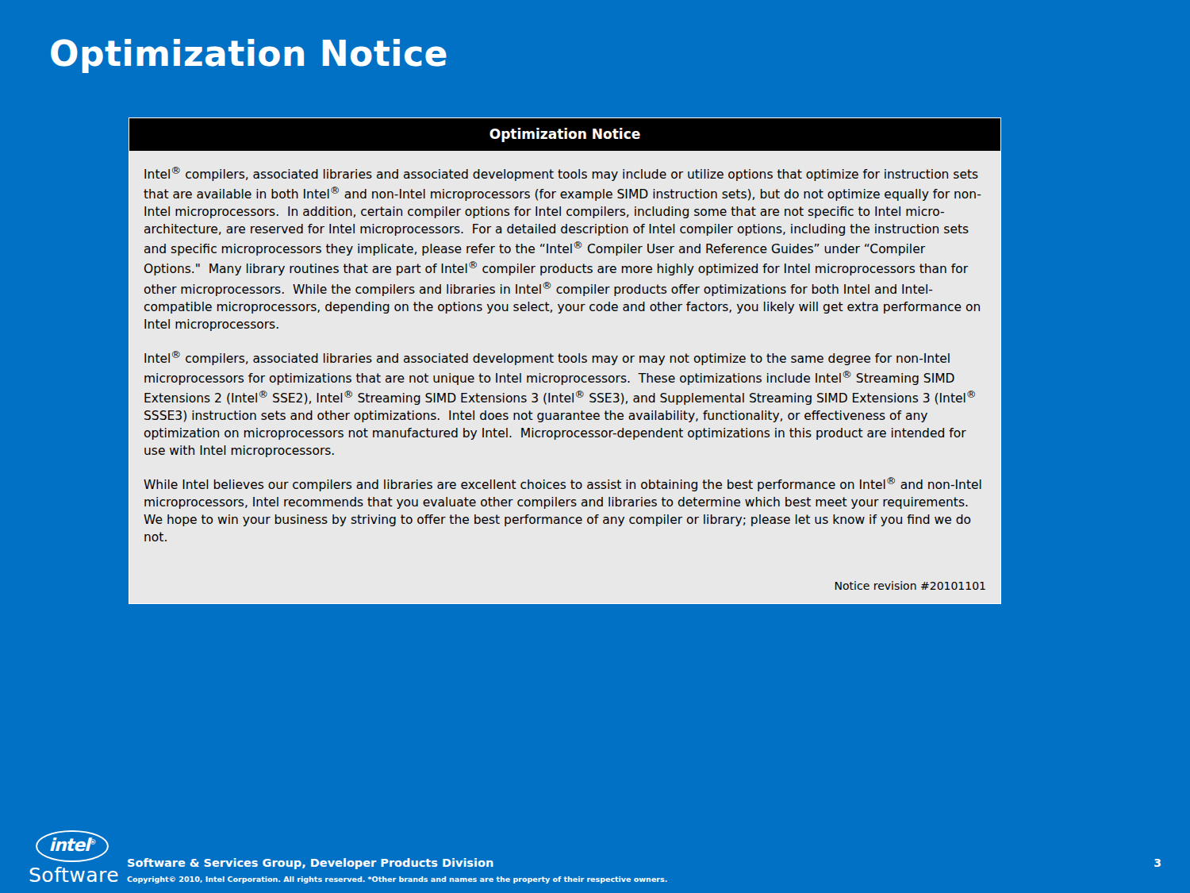Optimization Notice
Optimization Notice
Intel® compilers, associated libraries and associated development tools may include or utilize options that optimize for instruction sets that are available in both Intel® and non-Intel microprocessors (for example SIMD instruction sets), but do not optimize equally for non-Intel microprocessors. In addition, certain compiler options for Intel compilers, including some that are not specific to Intel micro-architecture, are reserved for Intel microprocessors. For a detailed description of Intel compiler options, including the instruction sets and specific microprocessors they implicate, please refer to the “Intel® Compiler User and Reference Guides” under “Compiler Options." Many library routines that are part of Intel® compiler products are more highly optimized for Intel microprocessors than for other microprocessors. While the compilers and libraries in Intel® compiler products offer optimizations for both Intel and Intel-compatible microprocessors, depending on the options you select, your code and other factors, you likely will get extra performance on Intel microprocessors.
Intel® compilers, associated libraries and associated development tools may or may not optimize to the same degree for non-Intel microprocessors for optimizations that are not unique to Intel microprocessors. These optimizations include Intel® Streaming SIMD Extensions 2 (Intel® SSE2), Intel® Streaming SIMD Extensions 3 (Intel® SSE3), and Supplemental Streaming SIMD Extensions 3 (Intel® SSSE3) instruction sets and other optimizations. Intel does not guarantee the availability, functionality, or effectiveness of any optimization on microprocessors not manufactured by Intel. Microprocessor-dependent optimizations in this product are intended for use with Intel microprocessors.
While Intel believes our compilers and libraries are excellent choices to assist in obtaining the best performance on Intel® and non-Intel microprocessors, Intel recommends that you evaluate other compilers and libraries to determine which best meet your requirements. We hope to win your business by striving to offer the best performance of any compiler or library; please let us know if you find we do not.
Notice revision #20101101
intel®
Software
Software & Services Group, Developer Products Division
Copyright© 2010, Intel Corporation. All rights reserved. *Other brands and names are the property of their respective owners.
3